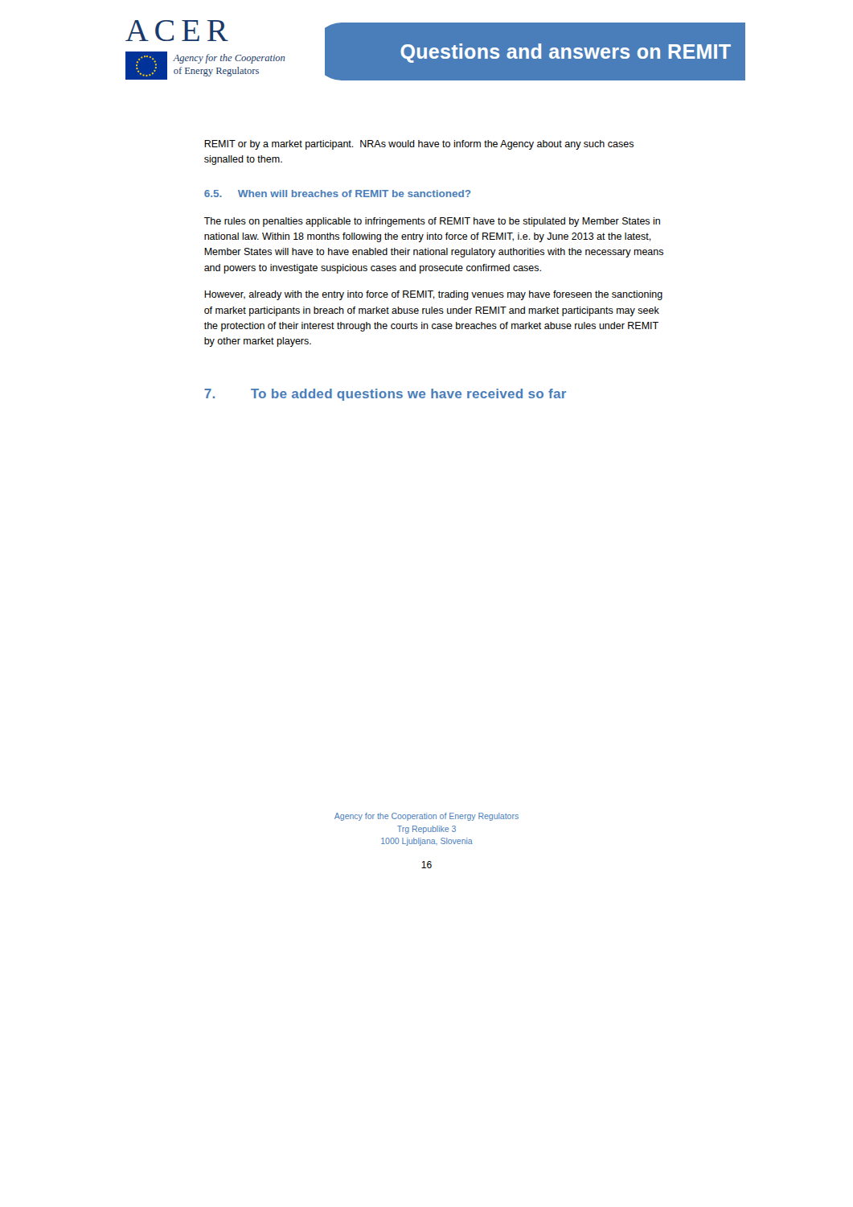Questions and answers on REMIT
ACER
Agency for the Cooperation
of Energy Regulators
REMIT or by a market participant. NRAs would have to inform the Agency about any such cases signalled to them.
6.5. When will breaches of REMIT be sanctioned?
The rules on penalties applicable to infringements of REMIT have to be stipulated by Member States in national law. Within 18 months following the entry into force of REMIT, i.e. by June 2013 at the latest, Member States will have to have enabled their national regulatory authorities with the necessary means and powers to investigate suspicious cases and prosecute confirmed cases.
However, already with the entry into force of REMIT, trading venues may have foreseen the sanctioning of market participants in breach of market abuse rules under REMIT and market participants may seek the protection of their interest through the courts in case breaches of market abuse rules under REMIT by other market players.
7. To be added questions we have received so far
Agency for the Cooperation of Energy Regulators
Trg Republike 3
1000 Ljubljana, Slovenia
16